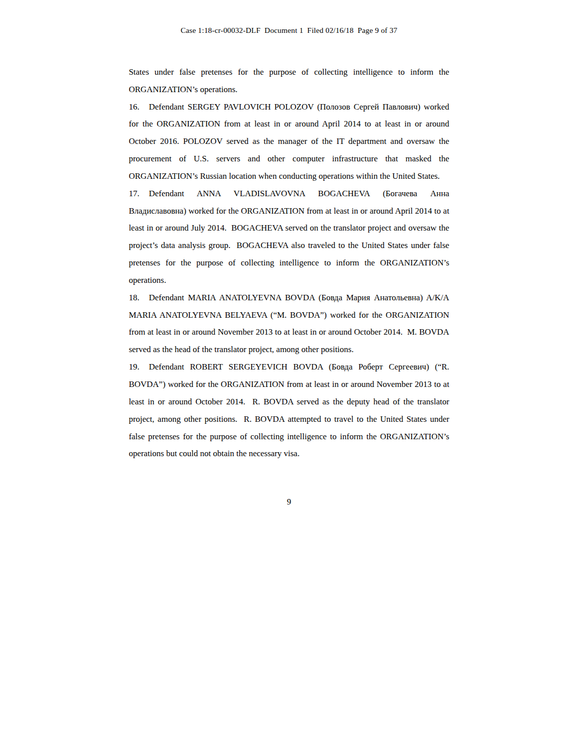Case 1:18-cr-00032-DLF Document 1 Filed 02/16/18 Page 9 of 37
States under false pretenses for the purpose of collecting intelligence to inform the ORGANIZATION’s operations.
16. Defendant SERGEY PAVLOVICH POLOZOV (Полозов Сергей Павлович) worked for the ORGANIZATION from at least in or around April 2014 to at least in or around October 2016. POLOZOV served as the manager of the IT department and oversaw the procurement of U.S. servers and other computer infrastructure that masked the ORGANIZATION’s Russian location when conducting operations within the United States.
17. Defendant ANNA VLADISLAVOVNA BOGACHEVA (Богачева Анна Владиславовна) worked for the ORGANIZATION from at least in or around April 2014 to at least in or around July 2014. BOGACHEVA served on the translator project and oversaw the project’s data analysis group. BOGACHEVA also traveled to the United States under false pretenses for the purpose of collecting intelligence to inform the ORGANIZATION’s operations.
18. Defendant MARIA ANATOLYEVNA BOVDA (Бовда Мария Анатольевна) A/K/A MARIA ANATOLYEVNA BELYAEVA (“M. BOVDA”) worked for the ORGANIZATION from at least in or around November 2013 to at least in or around October 2014. M. BOVDA served as the head of the translator project, among other positions.
19. Defendant ROBERT SERGEYEVICH BOVDA (Бовда Роберт Сергеевич) (“R. BOVDA”) worked for the ORGANIZATION from at least in or around November 2013 to at least in or around October 2014. R. BOVDA served as the deputy head of the translator project, among other positions. R. BOVDA attempted to travel to the United States under false pretenses for the purpose of collecting intelligence to inform the ORGANIZATION’s operations but could not obtain the necessary visa.
9